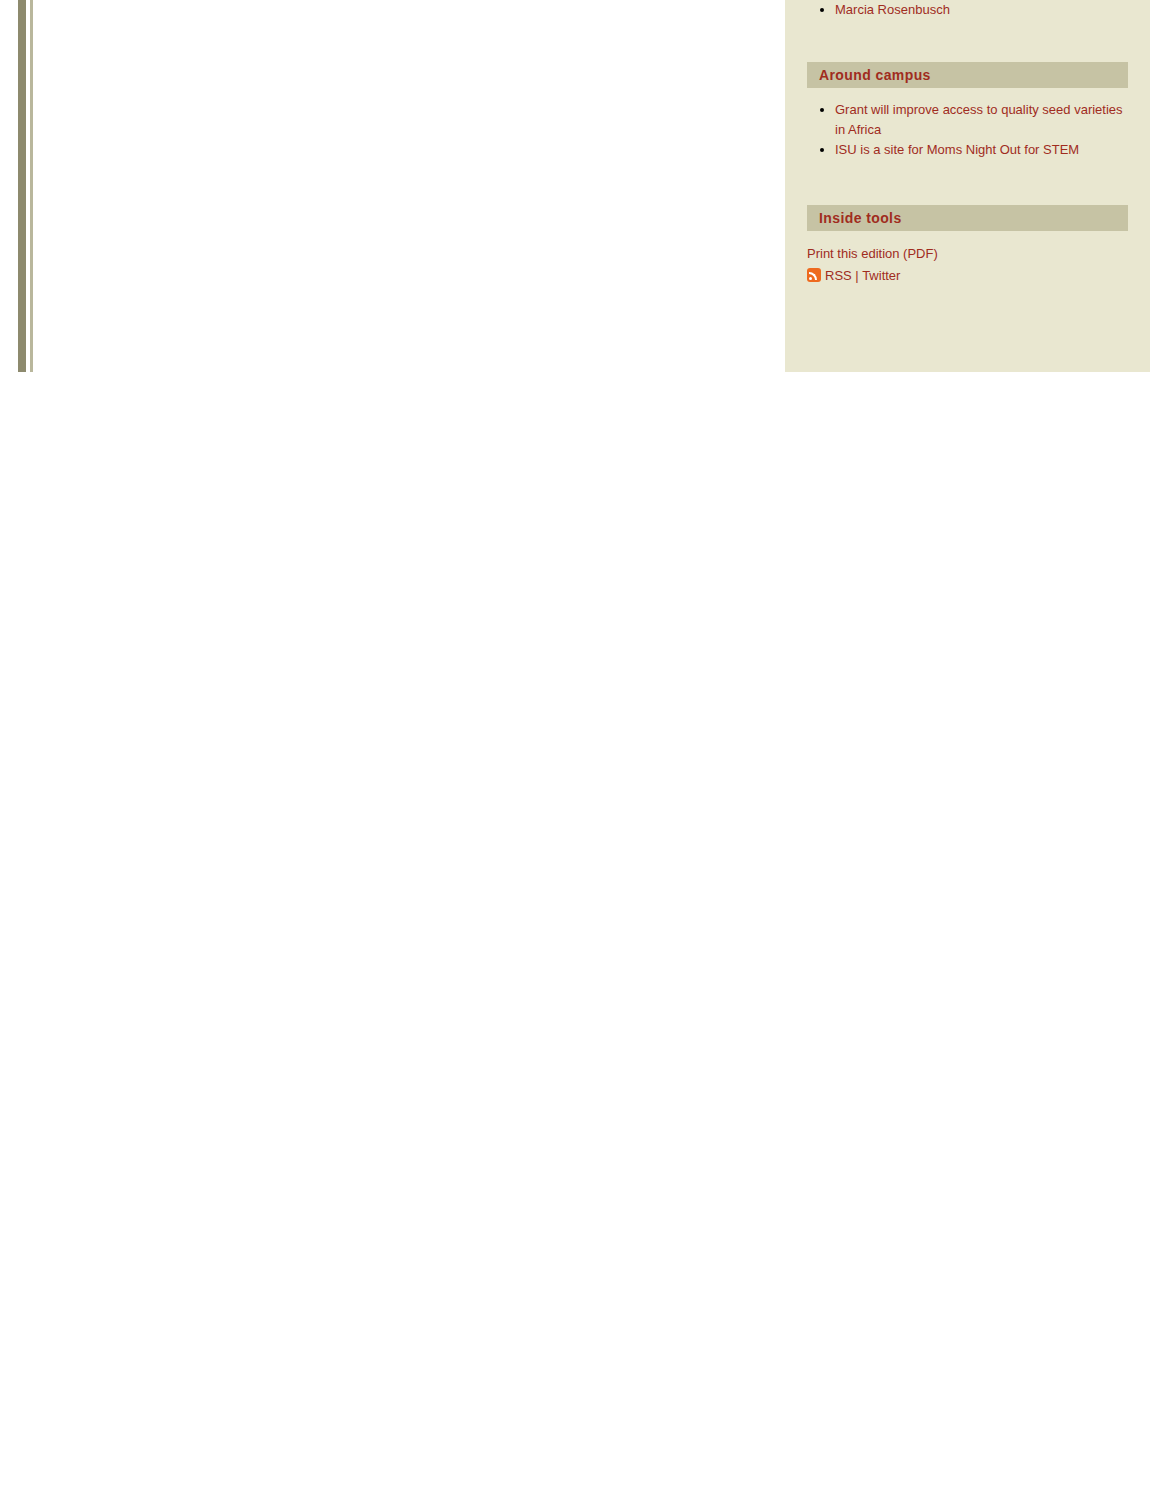Marcia Rosenbusch
Around campus
Grant will improve access to quality seed varieties in Africa
ISU is a site for Moms Night Out for STEM
Inside tools
Print this edition (PDF)
RSS | Twitter